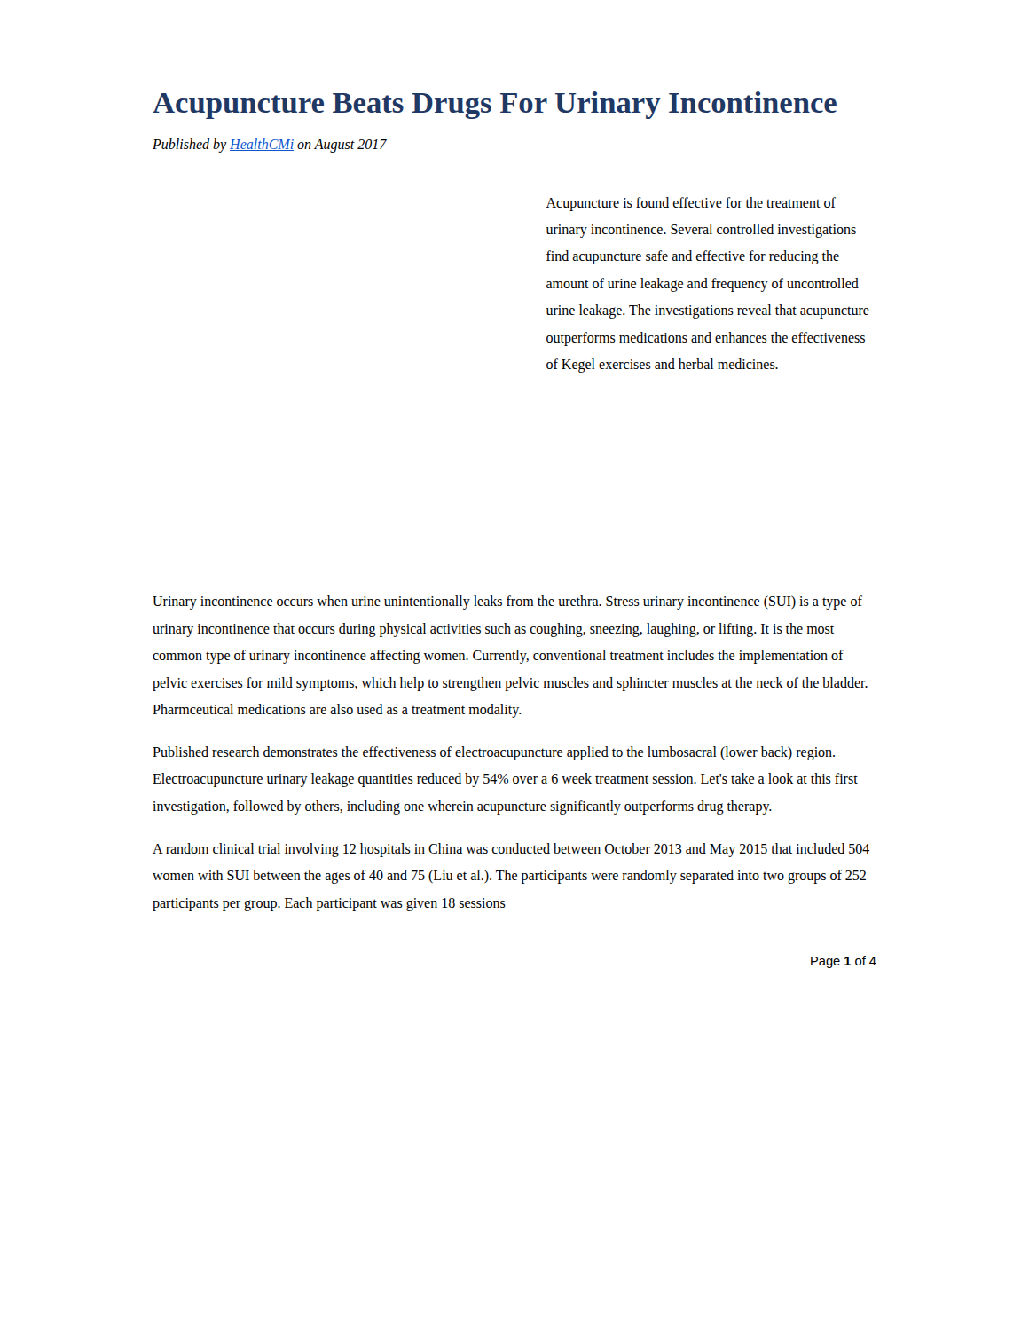Acupuncture Beats Drugs For Urinary Incontinence
Published by HealthCMi on August 2017
Acupuncture is found effective for the treatment of urinary incontinence. Several controlled investigations find acupuncture safe and effective for reducing the amount of urine leakage and frequency of uncontrolled urine leakage. The investigations reveal that acupuncture outperforms medications and enhances the effectiveness of Kegel exercises and herbal medicines.
Urinary incontinence occurs when urine unintentionally leaks from the urethra. Stress urinary incontinence (SUI) is a type of urinary incontinence that occurs during physical activities such as coughing, sneezing, laughing, or lifting. It is the most common type of urinary incontinence affecting women. Currently, conventional treatment includes the implementation of pelvic exercises for mild symptoms, which help to strengthen pelvic muscles and sphincter muscles at the neck of the bladder. Pharmceutical medications are also used as a treatment modality.
Published research demonstrates the effectiveness of electroacupuncture applied to the lumbosacral (lower back) region. Electroacupuncture urinary leakage quantities reduced by 54% over a 6 week treatment session. Let's take a look at this first investigation, followed by others, including one wherein acupuncture significantly outperforms drug therapy.
A random clinical trial involving 12 hospitals in China was conducted between October 2013 and May 2015 that included 504 women with SUI between the ages of 40 and 75 (Liu et al.). The participants were randomly separated into two groups of 252 participants per group. Each participant was given 18 sessions
Page 1 of 4